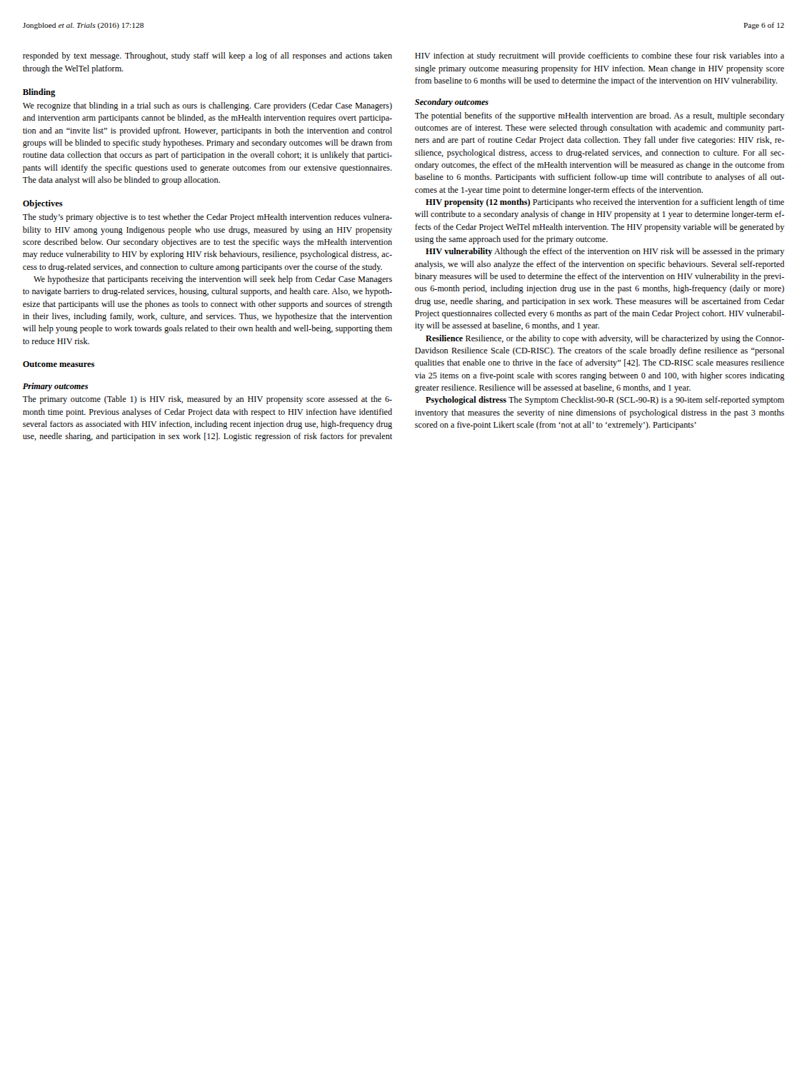Jongbloed et al. Trials (2016) 17:128 Page 6 of 12
responded by text message. Throughout, study staff will keep a log of all responses and actions taken through the WelTel platform.
Blinding
We recognize that blinding in a trial such as ours is challenging. Care providers (Cedar Case Managers) and intervention arm participants cannot be blinded, as the mHealth intervention requires overt participation and an “invite list” is provided upfront. However, participants in both the intervention and control groups will be blinded to specific study hypotheses. Primary and secondary outcomes will be drawn from routine data collection that occurs as part of participation in the overall cohort; it is unlikely that participants will identify the specific questions used to generate outcomes from our extensive questionnaires. The data analyst will also be blinded to group allocation.
Objectives
The study’s primary objective is to test whether the Cedar Project mHealth intervention reduces vulnerability to HIV among young Indigenous people who use drugs, measured by using an HIV propensity score described below. Our secondary objectives are to test the specific ways the mHealth intervention may reduce vulnerability to HIV by exploring HIV risk behaviours, resilience, psychological distress, access to drug-related services, and connection to culture among participants over the course of the study.
We hypothesize that participants receiving the intervention will seek help from Cedar Case Managers to navigate barriers to drug-related services, housing, cultural supports, and health care. Also, we hypothesize that participants will use the phones as tools to connect with other supports and sources of strength in their lives, including family, work, culture, and services. Thus, we hypothesize that the intervention will help young people to work towards goals related to their own health and well-being, supporting them to reduce HIV risk.
Outcome measures
Primary outcomes
The primary outcome (Table 1) is HIV risk, measured by an HIV propensity score assessed at the 6-month time point. Previous analyses of Cedar Project data with respect to HIV infection have identified several factors as associated with HIV infection, including recent injection drug use, high-frequency drug use, needle sharing, and participation in sex work [12]. Logistic regression of risk factors for prevalent HIV infection at study recruitment will provide coefficients to combine these four risk variables into a single primary outcome measuring propensity for HIV infection. Mean change in HIV propensity score from baseline to 6 months will be used to determine the impact of the intervention on HIV vulnerability.
Secondary outcomes
The potential benefits of the supportive mHealth intervention are broad. As a result, multiple secondary outcomes are of interest. These were selected through consultation with academic and community partners and are part of routine Cedar Project data collection. They fall under five categories: HIV risk, resilience, psychological distress, access to drug-related services, and connection to culture. For all secondary outcomes, the effect of the mHealth intervention will be measured as change in the outcome from baseline to 6 months. Participants with sufficient follow-up time will contribute to analyses of all outcomes at the 1-year time point to determine longer-term effects of the intervention.
HIV propensity (12 months) Participants who received the intervention for a sufficient length of time will contribute to a secondary analysis of change in HIV propensity at 1 year to determine longer-term effects of the Cedar Project WelTel mHealth intervention. The HIV propensity variable will be generated by using the same approach used for the primary outcome.
HIV vulnerability Although the effect of the intervention on HIV risk will be assessed in the primary analysis, we will also analyze the effect of the intervention on specific behaviours. Several self-reported binary measures will be used to determine the effect of the intervention on HIV vulnerability in the previous 6-month period, including injection drug use in the past 6 months, high-frequency (daily or more) drug use, needle sharing, and participation in sex work. These measures will be ascertained from Cedar Project questionnaires collected every 6 months as part of the main Cedar Project cohort. HIV vulnerability will be assessed at baseline, 6 months, and 1 year.
Resilience Resilience, or the ability to cope with adversity, will be characterized by using the Connor-Davidson Resilience Scale (CD-RISC). The creators of the scale broadly define resilience as “personal qualities that enable one to thrive in the face of adversity” [42]. The CD-RISC scale measures resilience via 25 items on a five-point scale with scores ranging between 0 and 100, with higher scores indicating greater resilience. Resilience will be assessed at baseline, 6 months, and 1 year.
Psychological distress The Symptom Checklist-90-R (SCL-90-R) is a 90-item self-reported symptom inventory that measures the severity of nine dimensions of psychological distress in the past 3 months scored on a five-point Likert scale (from ‘not at all’ to ‘extremely’). Participants’